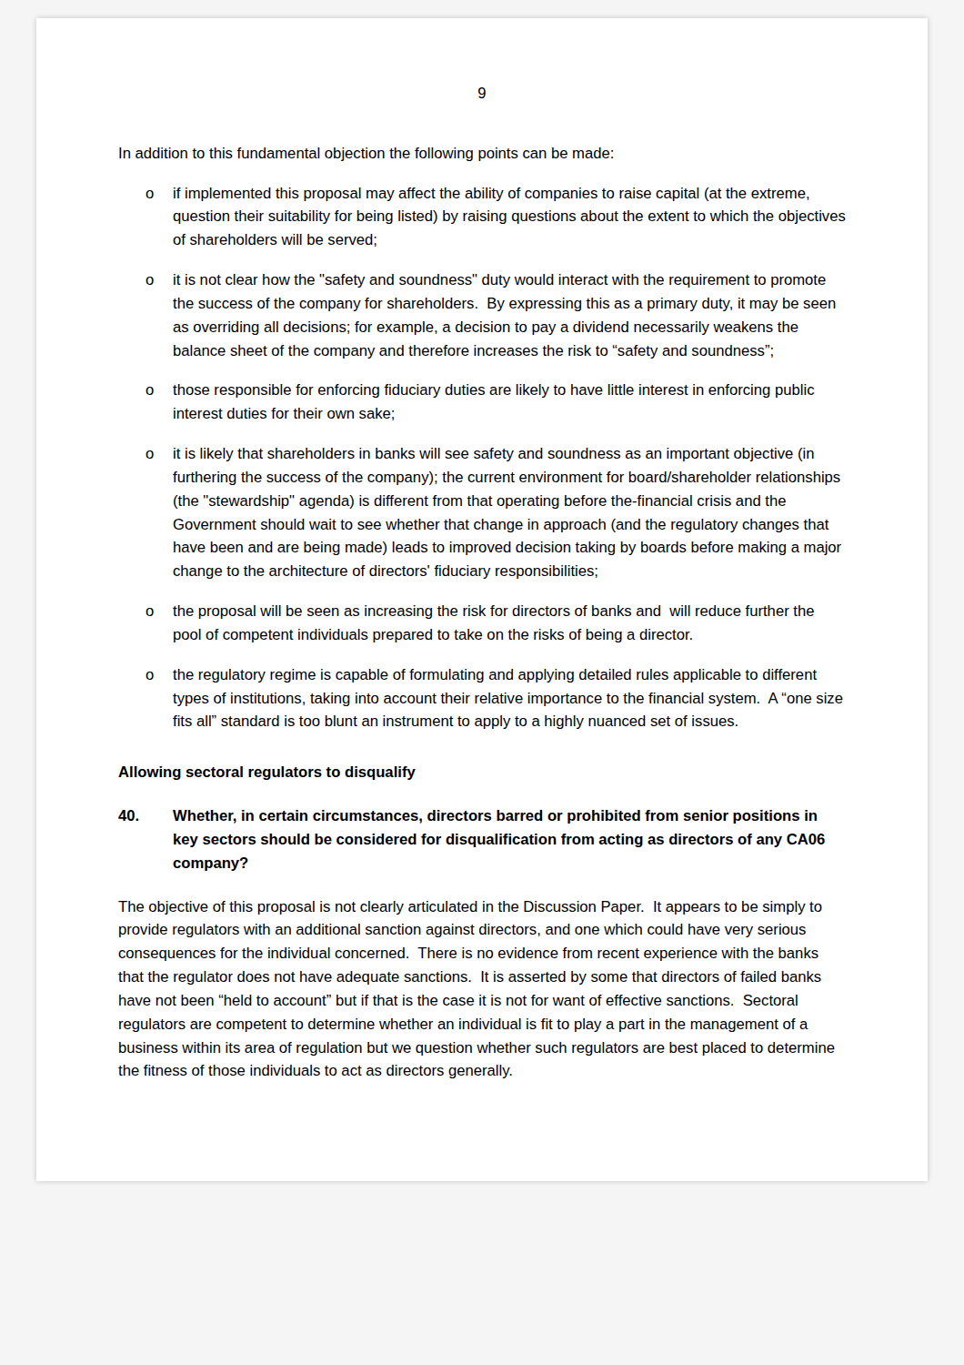9
In addition to this fundamental objection the following points can be made:
if implemented this proposal may affect the ability of companies to raise capital (at the extreme, question their suitability for being listed) by raising questions about the extent to which the objectives of shareholders will be served;
it is not clear how the "safety and soundness" duty would interact with the requirement to promote the success of the company for shareholders. By expressing this as a primary duty, it may be seen as overriding all decisions; for example, a decision to pay a dividend necessarily weakens the balance sheet of the company and therefore increases the risk to “safety and soundness”;
those responsible for enforcing fiduciary duties are likely to have little interest in enforcing public interest duties for their own sake;
it is likely that shareholders in banks will see safety and soundness as an important objective (in furthering the success of the company); the current environment for board/shareholder relationships (the "stewardship" agenda) is different from that operating before the-financial crisis and the Government should wait to see whether that change in approach (and the regulatory changes that have been and are being made) leads to improved decision taking by boards before making a major change to the architecture of directors' fiduciary responsibilities;
the proposal will be seen as increasing the risk for directors of banks and will reduce further the pool of competent individuals prepared to take on the risks of being a director.
the regulatory regime is capable of formulating and applying detailed rules applicable to different types of institutions, taking into account their relative importance to the financial system. A “one size fits all” standard is too blunt an instrument to apply to a highly nuanced set of issues.
Allowing sectoral regulators to disqualify
40.
Whether, in certain circumstances, directors barred or prohibited from senior positions in key sectors should be considered for disqualification from acting as directors of any CA06 company?
The objective of this proposal is not clearly articulated in the Discussion Paper. It appears to be simply to provide regulators with an additional sanction against directors, and one which could have very serious consequences for the individual concerned. There is no evidence from recent experience with the banks that the regulator does not have adequate sanctions. It is asserted by some that directors of failed banks have not been “held to account” but if that is the case it is not for want of effective sanctions. Sectoral regulators are competent to determine whether an individual is fit to play a part in the management of a business within its area of regulation but we question whether such regulators are best placed to determine the fitness of those individuals to act as directors generally.